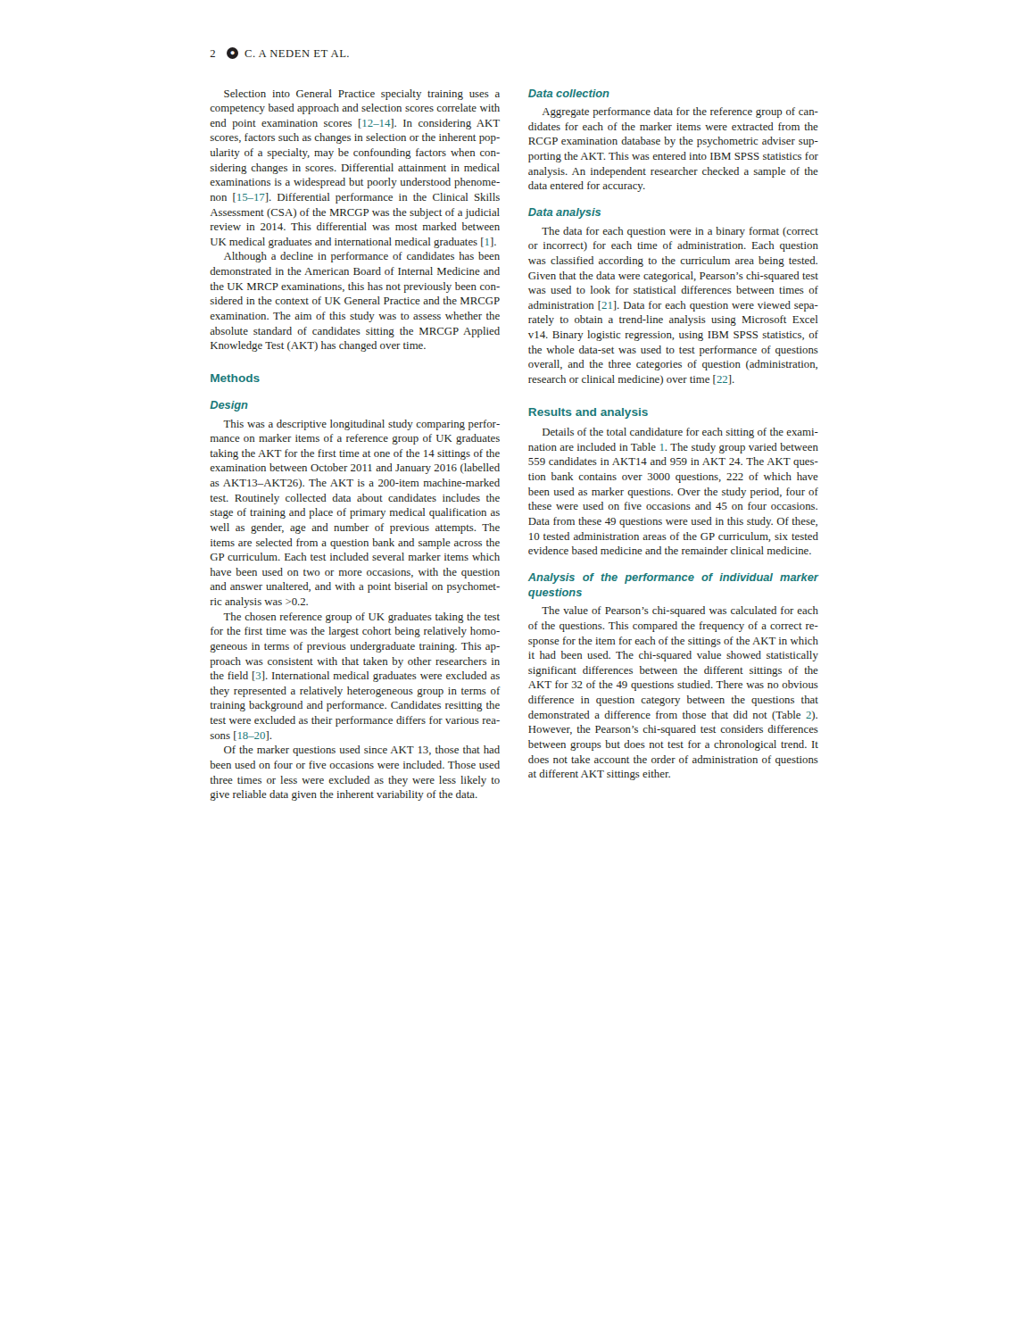2 ● C. A NEDEN ET AL.
Selection into General Practice specialty training uses a competency based approach and selection scores correlate with end point examination scores [12–14]. In considering AKT scores, factors such as changes in selection or the inherent popularity of a specialty, may be confounding factors when considering changes in scores. Differential attainment in medical examinations is a widespread but poorly understood phenomenon [15–17]. Differential performance in the Clinical Skills Assessment (CSA) of the MRCGP was the subject of a judicial review in 2014. This differential was most marked between UK medical graduates and international medical graduates [1].
Although a decline in performance of candidates has been demonstrated in the American Board of Internal Medicine and the UK MRCP examinations, this has not previously been considered in the context of UK General Practice and the MRCGP examination. The aim of this study was to assess whether the absolute standard of candidates sitting the MRCGP Applied Knowledge Test (AKT) has changed over time.
Methods
Design
This was a descriptive longitudinal study comparing performance on marker items of a reference group of UK graduates taking the AKT for the first time at one of the 14 sittings of the examination between October 2011 and January 2016 (labelled as AKT13–AKT26). The AKT is a 200-item machine-marked test. Routinely collected data about candidates includes the stage of training and place of primary medical qualification as well as gender, age and number of previous attempts. The items are selected from a question bank and sample across the GP curriculum. Each test included several marker items which have been used on two or more occasions, with the question and answer unaltered, and with a point biserial on psychometric analysis was >0.2.
The chosen reference group of UK graduates taking the test for the first time was the largest cohort being relatively homogeneous in terms of previous undergraduate training. This approach was consistent with that taken by other researchers in the field [3]. International medical graduates were excluded as they represented a relatively heterogeneous group in terms of training background and performance. Candidates resitting the test were excluded as their performance differs for various reasons [18–20].
Of the marker questions used since AKT 13, those that had been used on four or five occasions were included. Those used three times or less were excluded as they were less likely to give reliable data given the inherent variability of the data.
Data collection
Aggregate performance data for the reference group of candidates for each of the marker items were extracted from the RCGP examination database by the psychometric adviser supporting the AKT. This was entered into IBM SPSS statistics for analysis. An independent researcher checked a sample of the data entered for accuracy.
Data analysis
The data for each question were in a binary format (correct or incorrect) for each time of administration. Each question was classified according to the curriculum area being tested. Given that the data were categorical, Pearson’s chi-squared test was used to look for statistical differences between times of administration [21]. Data for each question were viewed separately to obtain a trend-line analysis using Microsoft Excel v14. Binary logistic regression, using IBM SPSS statistics, of the whole data-set was used to test performance of questions overall, and the three categories of question (administration, research or clinical medicine) over time [22].
Results and analysis
Details of the total candidature for each sitting of the examination are included in Table 1. The study group varied between 559 candidates in AKT14 and 959 in AKT 24. The AKT question bank contains over 3000 questions, 222 of which have been used as marker questions. Over the study period, four of these were used on five occasions and 45 on four occasions. Data from these 49 questions were used in this study. Of these, 10 tested administration areas of the GP curriculum, six tested evidence based medicine and the remainder clinical medicine.
Analysis of the performance of individual marker questions
The value of Pearson’s chi-squared was calculated for each of the questions. This compared the frequency of a correct response for the item for each of the sittings of the AKT in which it had been used. The chi-squared value showed statistically significant differences between the different sittings of the AKT for 32 of the 49 questions studied. There was no obvious difference in question category between the questions that demonstrated a difference from those that did not (Table 2). However, the Pearson’s chi-squared test considers differences between groups but does not test for a chronological trend. It does not take account the order of administration of questions at different AKT sittings either.